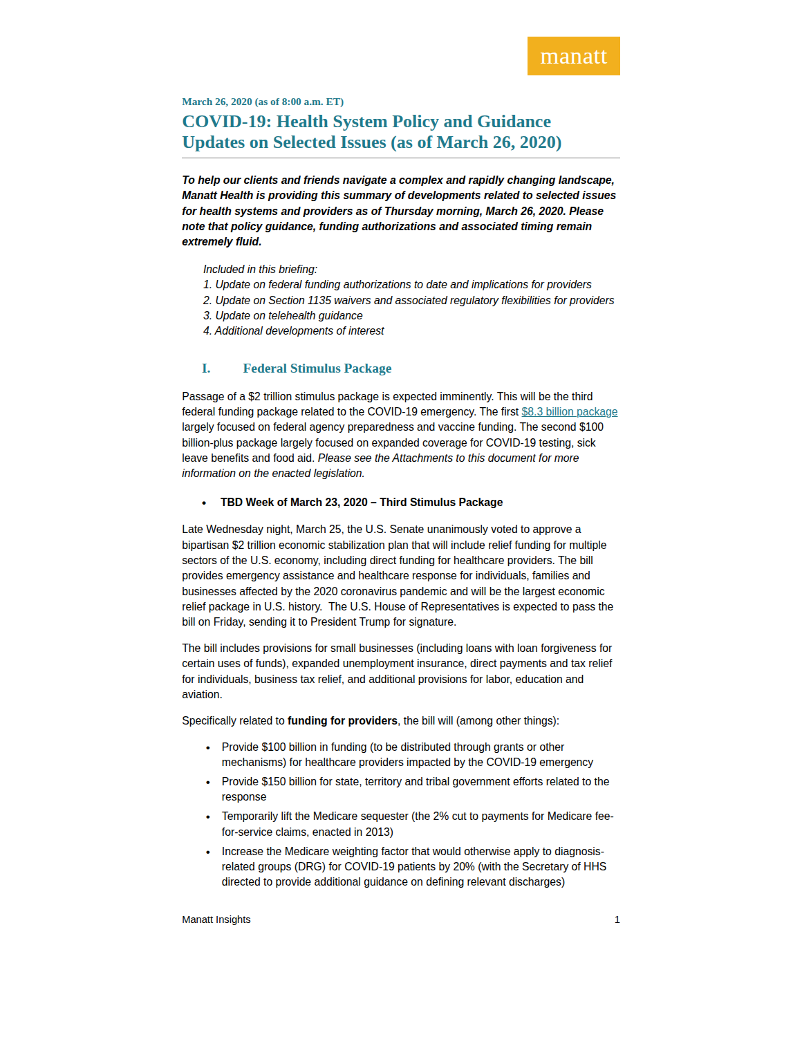manatt
March 26, 2020 (as of 8:00 a.m. ET)
COVID-19: Health System Policy and Guidance
Updates on Selected Issues (as of March 26, 2020)
To help our clients and friends navigate a complex and rapidly changing landscape, Manatt Health is providing this summary of developments related to selected issues for health systems and providers as of Thursday morning, March 26, 2020. Please note that policy guidance, funding authorizations and associated timing remain extremely fluid.
Included in this briefing:
1. Update on federal funding authorizations to date and implications for providers
2. Update on Section 1135 waivers and associated regulatory flexibilities for providers
3. Update on telehealth guidance
4. Additional developments of interest
I. Federal Stimulus Package
Passage of a $2 trillion stimulus package is expected imminently. This will be the third federal funding package related to the COVID-19 emergency. The first $8.3 billion package largely focused on federal agency preparedness and vaccine funding. The second $100 billion-plus package largely focused on expanded coverage for COVID-19 testing, sick leave benefits and food aid. Please see the Attachments to this document for more information on the enacted legislation.
TBD Week of March 23, 2020 – Third Stimulus Package
Late Wednesday night, March 25, the U.S. Senate unanimously voted to approve a bipartisan $2 trillion economic stabilization plan that will include relief funding for multiple sectors of the U.S. economy, including direct funding for healthcare providers. The bill provides emergency assistance and healthcare response for individuals, families and businesses affected by the 2020 coronavirus pandemic and will be the largest economic relief package in U.S. history. The U.S. House of Representatives is expected to pass the bill on Friday, sending it to President Trump for signature.
The bill includes provisions for small businesses (including loans with loan forgiveness for certain uses of funds), expanded unemployment insurance, direct payments and tax relief for individuals, business tax relief, and additional provisions for labor, education and aviation.
Specifically related to funding for providers, the bill will (among other things):
Provide $100 billion in funding (to be distributed through grants or other mechanisms) for healthcare providers impacted by the COVID-19 emergency
Provide $150 billion for state, territory and tribal government efforts related to the response
Temporarily lift the Medicare sequester (the 2% cut to payments for Medicare fee-for-service claims, enacted in 2013)
Increase the Medicare weighting factor that would otherwise apply to diagnosis-related groups (DRG) for COVID-19 patients by 20% (with the Secretary of HHS directed to provide additional guidance on defining relevant discharges)
Manatt Insights 1